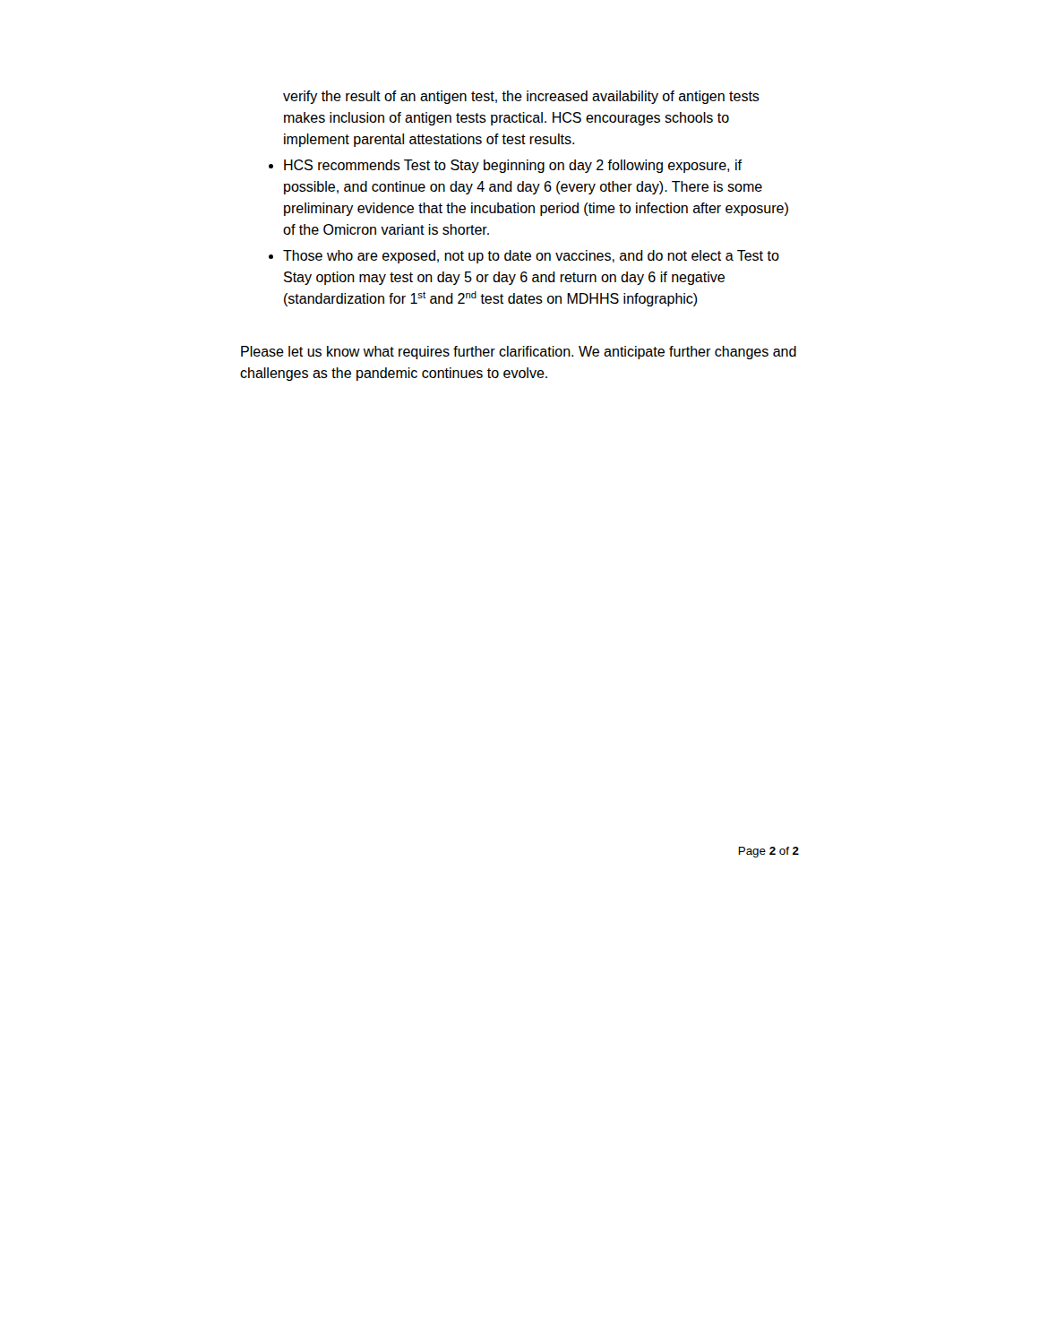verify the result of an antigen test, the increased availability of antigen tests makes inclusion of antigen tests practical. HCS encourages schools to implement parental attestations of test results.
HCS recommends Test to Stay beginning on day 2 following exposure, if possible, and continue on day 4 and day 6 (every other day). There is some preliminary evidence that the incubation period (time to infection after exposure) of the Omicron variant is shorter.
Those who are exposed, not up to date on vaccines, and do not elect a Test to Stay option may test on day 5 or day 6 and return on day 6 if negative (standardization for 1st and 2nd test dates on MDHHS infographic)
Please let us know what requires further clarification. We anticipate further changes and challenges as the pandemic continues to evolve.
Page 2 of 2